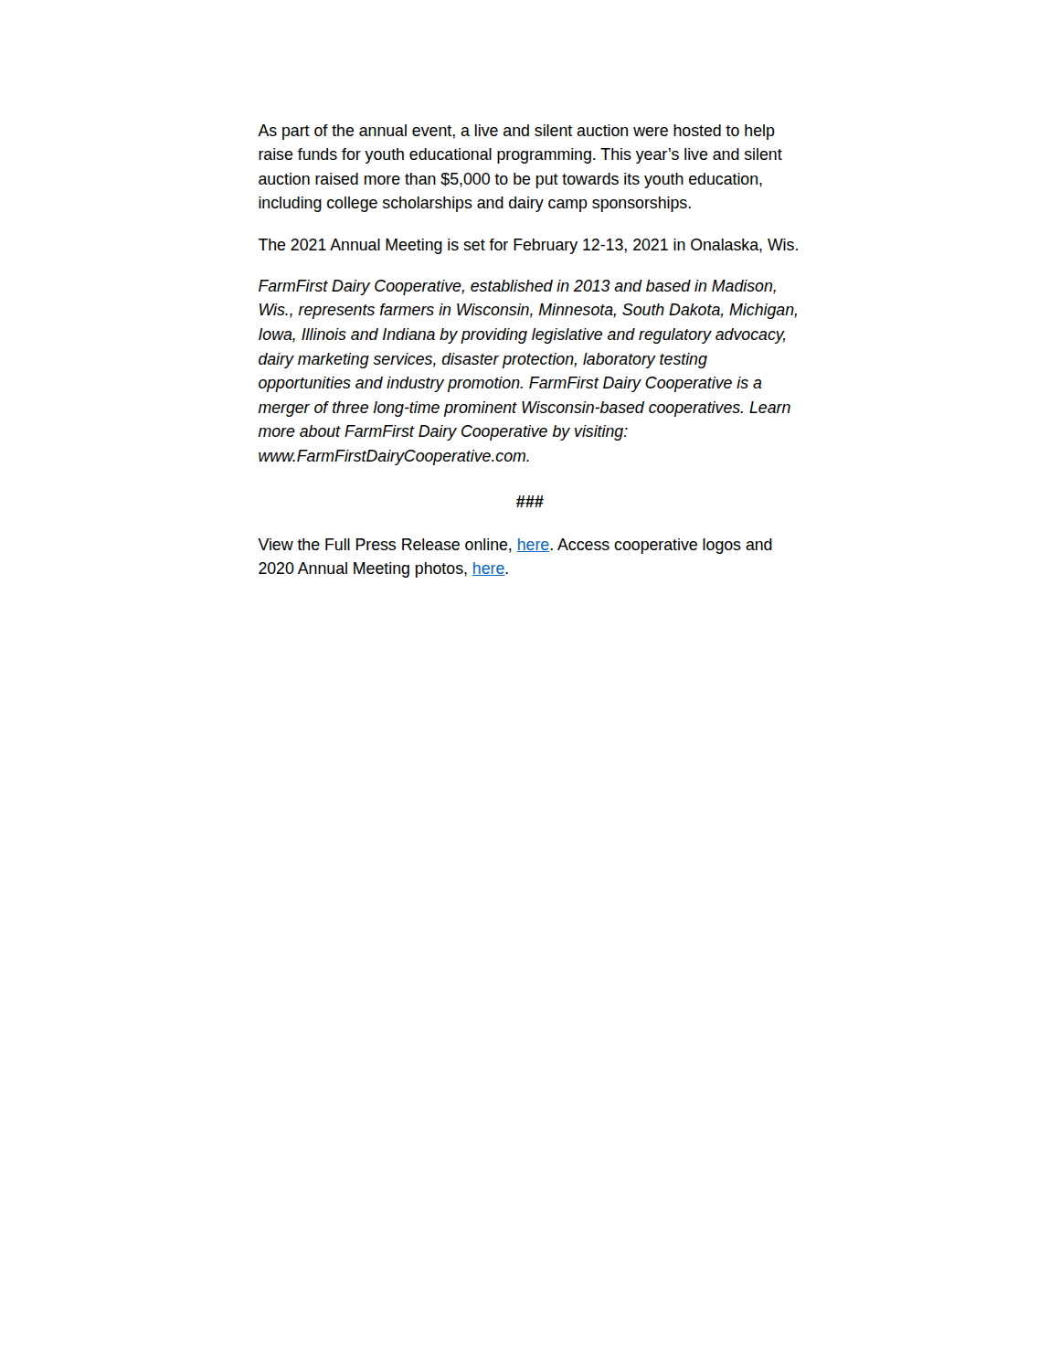As part of the annual event, a live and silent auction were hosted to help raise funds for youth educational programming. This year’s live and silent auction raised more than $5,000 to be put towards its youth education, including college scholarships and dairy camp sponsorships.
The 2021 Annual Meeting is set for February 12-13, 2021 in Onalaska, Wis.
FarmFirst Dairy Cooperative, established in 2013 and based in Madison, Wis., represents farmers in Wisconsin, Minnesota, South Dakota, Michigan, Iowa, Illinois and Indiana by providing legislative and regulatory advocacy, dairy marketing services, disaster protection, laboratory testing opportunities and industry promotion. FarmFirst Dairy Cooperative is a merger of three long-time prominent Wisconsin-based cooperatives. Learn more about FarmFirst Dairy Cooperative by visiting: www.FarmFirstDairyCooperative.com.
###
View the Full Press Release online, here. Access cooperative logos and 2020 Annual Meeting photos, here.